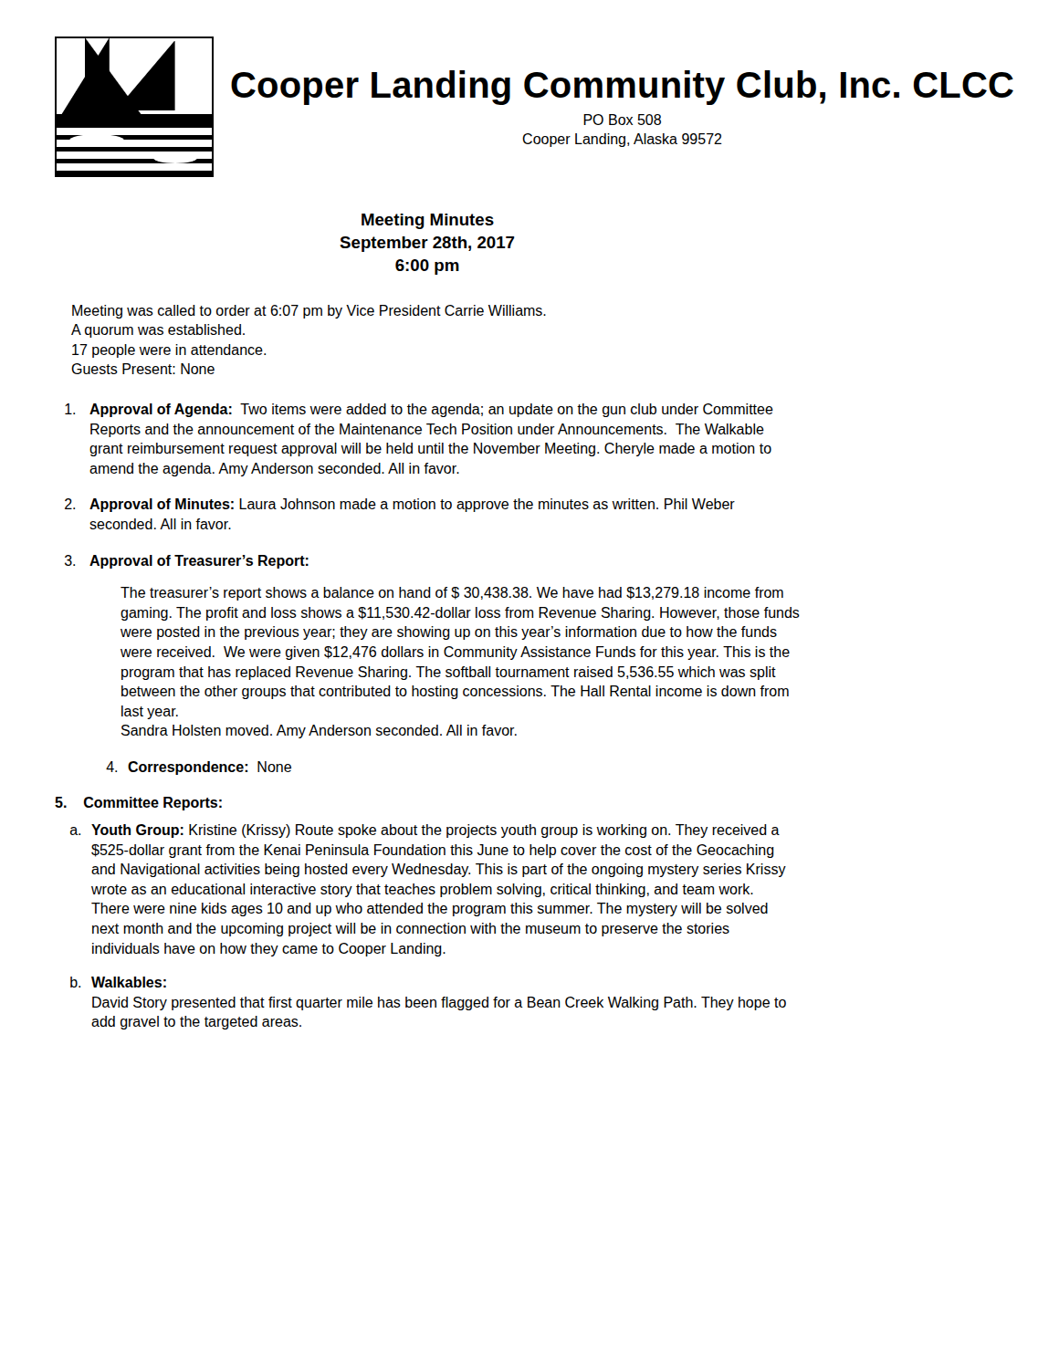Cooper Landing Community Club, Inc. CLCC
PO Box 508
Cooper Landing, Alaska 99572
Meeting Minutes
September 28th, 2017
6:00 pm
Meeting was called to order at 6:07 pm by Vice President Carrie Williams.
A quorum was established.
17 people were in attendance.
Guests Present: None
Approval of Agenda: Two items were added to the agenda; an update on the gun club under Committee Reports and the announcement of the Maintenance Tech Position under Announcements. The Walkable grant reimbursement request approval will be held until the November Meeting. Cheryle made a motion to amend the agenda. Amy Anderson seconded. All in favor.
Approval of Minutes: Laura Johnson made a motion to approve the minutes as written. Phil Weber seconded. All in favor.
Approval of Treasurer’s Report:
The treasurer’s report shows a balance on hand of $ 30,438.38. We have had $13,279.18 income from gaming. The profit and loss shows a $11,530.42-dollar loss from Revenue Sharing. However, those funds were posted in the previous year; they are showing up on this year’s information due to how the funds were received. We were given $12,476 dollars in Community Assistance Funds for this year. This is the program that has replaced Revenue Sharing. The softball tournament raised 5,536.55 which was split between the other groups that contributed to hosting concessions. The Hall Rental income is down from last year.
Sandra Holsten moved. Amy Anderson seconded. All in favor.
Correspondence: None
5. Committee Reports:
Youth Group: Kristine (Krissy) Route spoke about the projects youth group is working on. They received a $525-dollar grant from the Kenai Peninsula Foundation this June to help cover the cost of the Geocaching and Navigational activities being hosted every Wednesday. This is part of the ongoing mystery series Krissy wrote as an educational interactive story that teaches problem solving, critical thinking, and team work. There were nine kids ages 10 and up who attended the program this summer. The mystery will be solved next month and the upcoming project will be in connection with the museum to preserve the stories individuals have on how they came to Cooper Landing.
Walkables:
David Story presented that first quarter mile has been flagged for a Bean Creek Walking Path. They hope to add gravel to the targeted areas.